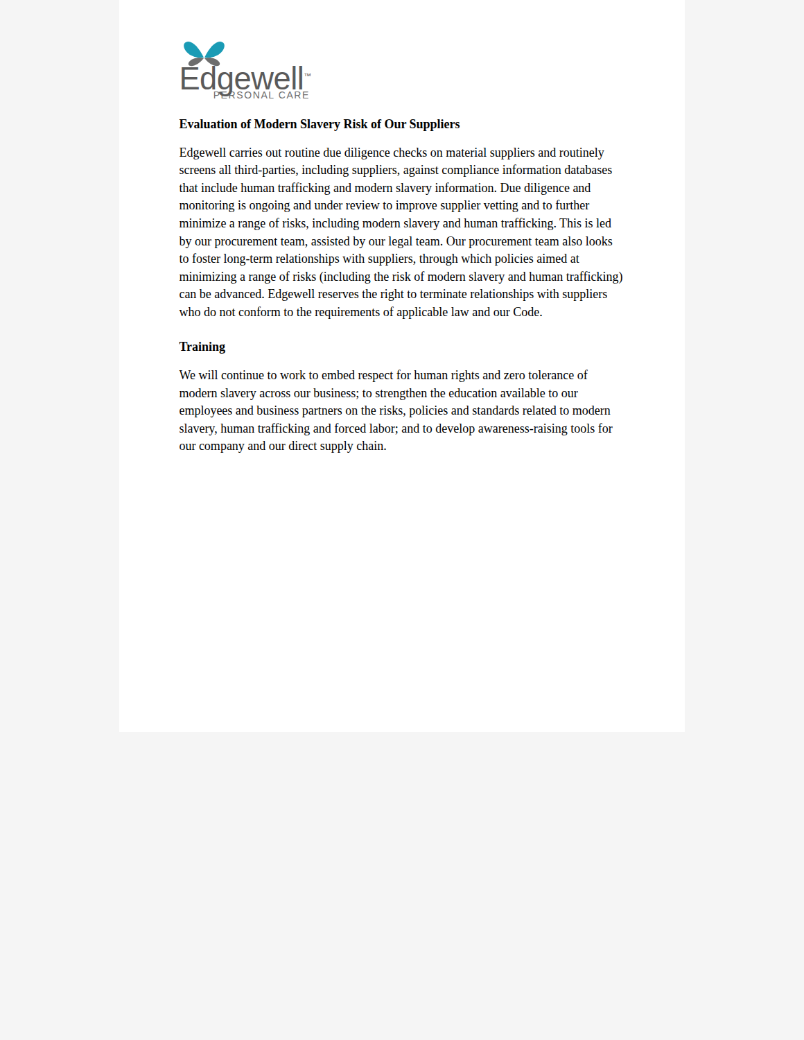Edgewell™
PERSONAL CARE
Evaluation of Modern Slavery Risk of Our Suppliers
Edgewell carries out routine due diligence checks on material suppliers and routinely screens all third-parties, including suppliers, against compliance information databases that include human trafficking and modern slavery information. Due diligence and monitoring is ongoing and under review to improve supplier vetting and to further minimize a range of risks, including modern slavery and human trafficking. This is led by our procurement team, assisted by our legal team. Our procurement team also looks to foster long-term relationships with suppliers, through which policies aimed at minimizing a range of risks (including the risk of modern slavery and human trafficking) can be advanced. Edgewell reserves the right to terminate relationships with suppliers who do not conform to the requirements of applicable law and our Code.
Training
We will continue to work to embed respect for human rights and zero tolerance of modern slavery across our business; to strengthen the education available to our employees and business partners on the risks, policies and standards related to modern slavery, human trafficking and forced labor; and to develop awareness-raising tools for our company and our direct supply chain.